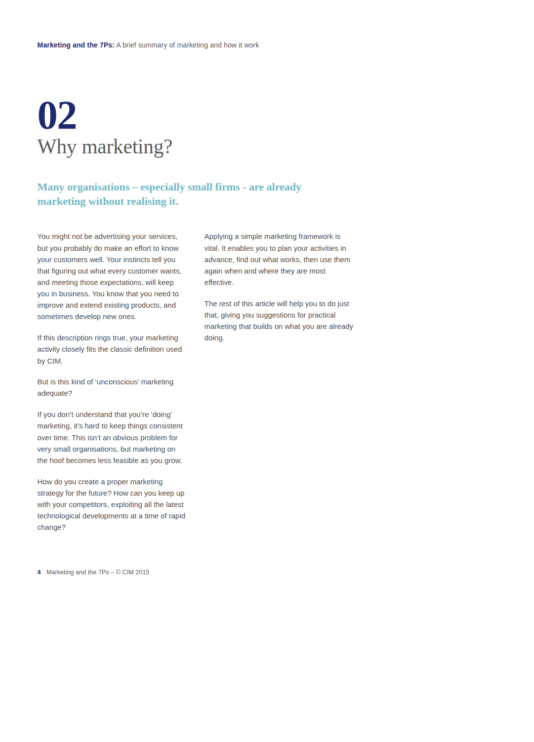Marketing and the 7Ps: A brief summary of marketing and how it work
02
Why marketing?
Many organisations – especially small firms - are already marketing without realising it.
You might not be advertising your services, but you probably do make an effort to know your customers well. Your instincts tell you that figuring out what every customer wants, and meeting those expectations, will keep you in business. You know that you need to improve and extend existing products, and sometimes develop new ones.
If this description rings true, your marketing activity closely fits the classic definition used by CIM.
But is this kind of ‘unconscious’ marketing adequate?
If you don’t understand that you’re ‘doing’ marketing, it’s hard to keep things consistent over time. This isn’t an obvious problem for very small organisations, but marketing on the hoof becomes less feasible as you grow.
How do you create a proper marketing strategy for the future? How can you keep up with your competitors, exploiting all the latest technological developments at a time of rapid change?
Applying a simple marketing framework is vital. It enables you to plan your activities in advance, find out what works, then use them again when and where they are most effective.
The rest of this article will help you to do just that, giving you suggestions for practical marketing that builds on what you are already doing.
4 Marketing and the 7Ps – © CIM 2015